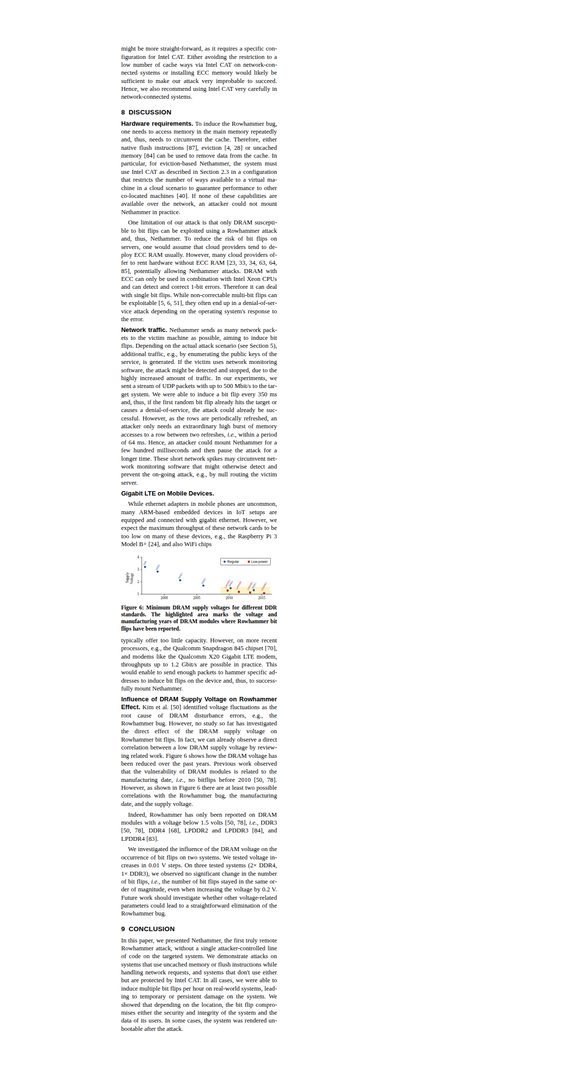might be more straight-forward, as it requires a specific configuration for Intel CAT. Either avoiding the restriction to a low number of cache ways via Intel CAT on network-connected systems or installing ECC memory would likely be sufficient to make our attack very improbable to succeed. Hence, we also recommend using Intel CAT very carefully in network-connected systems.
8 DISCUSSION
Hardware requirements. To induce the Rowhammer bug, one needs to access memory in the main memory repeatedly and, thus, needs to circumvent the cache. Therefore, either native flush instructions [87], eviction [4, 28] or uncached memory [84] can be used to remove data from the cache. In particular, for eviction-based Nethammer, the system must use Intel CAT as described in Section 2.3 in a configuration that restricts the number of ways available to a virtual machine in a cloud scenario to guarantee performance to other co-located machines [40]. If none of these capabilities are available over the network, an attacker could not mount Nethammer in practice.
One limitation of our attack is that only DRAM susceptible to bit flips can be exploited using a Rowhammer attack and, thus, Nethammer. To reduce the risk of bit flips on servers, one would assume that cloud providers tend to deploy ECC RAM usually. However, many cloud providers offer to rent hardware without ECC RAM [23, 33, 34, 63, 64, 85], potentially allowing Nethammer attacks. DRAM with ECC can only be used in combination with Intel Xeon CPUs and can detect and correct 1-bit errors. Therefore it can deal with single bit flips. While non-correctable multi-bit flips can be exploitable [5, 6, 51], they often end up in a denial-of-service attack depending on the operating system's response to the error.
Network traffic. Nethammer sends as many network packets to the victim machine as possible, aiming to induce bit flips. Depending on the actual attack scenario (see Section 5), additional traffic, e.g., by enumerating the public keys of the service, is generated. If the victim uses network monitoring software, the attack might be detected and stopped, due to the highly increased amount of traffic. In our experiments, we sent a stream of UDP packets with up to 500 Mbit/s to the target system. We were able to induce a bit flip every 350 ms and, thus, if the first random bit flip already hits the target or causes a denial-of-service, the attack could already be successful. However, as the rows are periodically refreshed, an attacker only needs an extraordinary high burst of memory accesses to a row between two refreshes, i.e., within a period of 64 ms. Hence, an attacker could mount Nethammer for a few hundred milliseconds and then pause the attack for a longer time. These short network spikes may circumvent network monitoring software that might otherwise detect and prevent the on-going attack, e.g., by null routing the victim server.
Gigabit LTE on Mobile Devices.
While ethernet adapters in mobile phones are uncommon, many ARM-based embedded devices in IoT setups are equipped and connected with gigabit ethernet. However, we expect the maximum throughput of these network cards to be too low on many of these devices, e.g., the Raspberry Pi 3 Model B+ [24], and also WiFi chips
1 2 3 4 2000 2005 2010 2015 Year Regular Low-power SDR DDR1 DDR2 DDR3 DDR4 DDR5 LPDDR1 LPDDR2 LPDDR3 LPDDR4 Supply Voltage Year
Figure 6: Minimum DRAM supply voltages for different DDR standards. The highlighted area marks the voltage and manufacturing years of DRAM modules where Rowhammer bit flips have been reported.
typically offer too little capacity. However, on more recent processors, e.g., the Qualcomm Snapdragon 845 chipset [70], and modems like the Qualcomm X20 Gigabit LTE modem, throughputs up to 1.2 Gbit/s are possible in practice. This would enable to send enough packets to hammer specific addresses to induce bit flips on the device and, thus, to successfully mount Nethammer.
Influence of DRAM Supply Voltage on Rowhammer Effect. Kim et al. [50] identified voltage fluctuations as the root cause of DRAM disturbance errors, e.g., the Rowhammer bug. However, no study so far has investigated the direct effect of the DRAM supply voltage on Rowhammer bit flips. In fact, we can already observe a direct correlation between a low DRAM supply voltage by reviewing related work. Figure 6 shows how the DRAM voltage has been reduced over the past years. Previous work observed that the vulnerability of DRAM modules is related to the manufacturing date, i.e., no bitflips before 2010 [50, 78]. However, as shown in Figure 6 there are at least two possible correlations with the Rowhammer bug, the manufacturing date, and the supply voltage.
Indeed, Rowhammer has only been reported on DRAM modules with a voltage below 1.5 volts [50, 78], i.e., DDR3 [50, 78], DDR4 [68], LPDDR2 and LPDDR3 [84], and LPDDR4 [83].
We investigated the influence of the DRAM voltage on the occurrence of bit flips on two systems. We tested voltage increases in 0.01 V steps. On three tested systems (2× DDR4, 1× DDR3), we observed no significant change in the number of bit flips, i.e., the number of bit flips stayed in the same order of magnitude, even when increasing the voltage by 0.2 V. Future work should investigate whether other voltage-related parameters could lead to a straightforward elimination of the Rowhammer bug.
9 CONCLUSION
In this paper, we presented Nethammer, the first truly remote Rowhammer attack, without a single attacker-controlled line of code on the targeted system. We demonstrate attacks on systems that use uncached memory or flush instructions while handling network requests, and systems that don't use either but are protected by Intel CAT. In all cases, we were able to induce multiple bit flips per hour on real-world systems, leading to temporary or persistent damage on the system. We showed that depending on the location, the bit flip compromises either the security and integrity of the system and the data of its users. In some cases, the system was rendered unbootable after the attack.